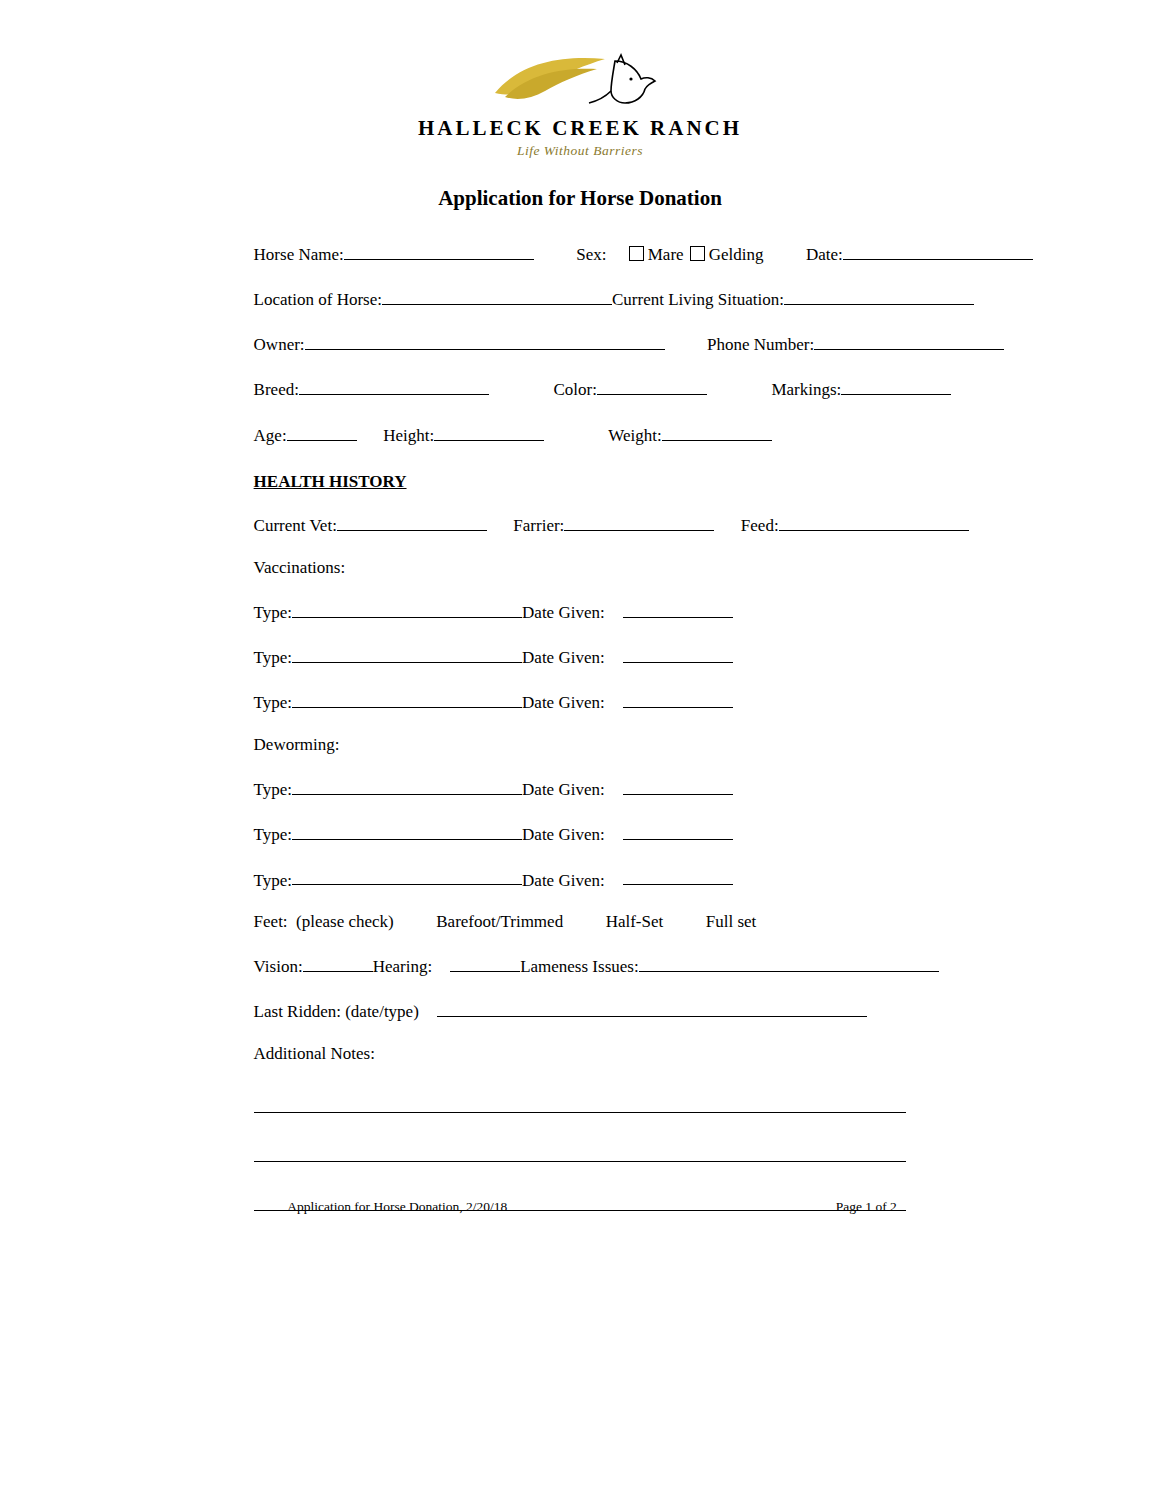HALLECK CREEK RANCH
Life Without Barriers
Application for Horse Donation
Horse Name: Sex: Mare Gelding Date:
Location of Horse: Current Living Situation:
Owner: Phone Number:
Breed: Color: Markings:
Age: Height: Weight:
HEALTH HISTORY
Current Vet: Farrier: Feed:
Vaccinations:
Type: Date Given:
Type: Date Given:
Type: Date Given:
Deworming:
Type: Date Given:
Type: Date Given:
Type: Date Given:
Feet: (please check) Barefoot/Trimmed Half-Set Full set
Vision: Hearing: Lameness Issues:
Last Ridden: (date/type)
Additional Notes:
Application for Horse Donation, 2/20/18 Page 1 of 2